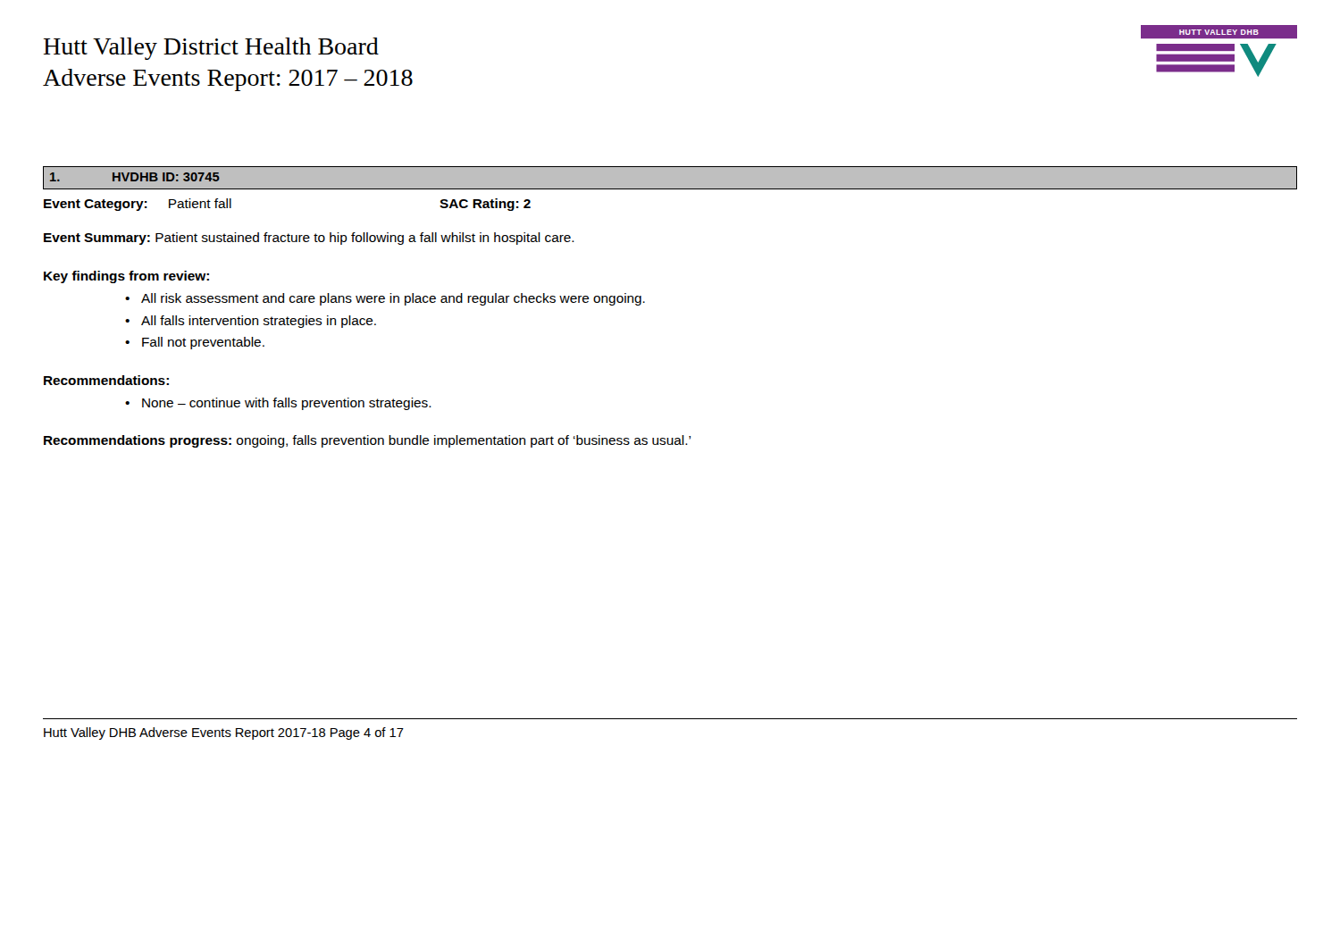Hutt Valley District Health Board
Adverse Events Report: 2017 – 2018
HUTT VALLEY DHB
1. HVDHB ID: 30745
Event Category: Patient fall SAC Rating: 2
Event Summary: Patient sustained fracture to hip following a fall whilst in hospital care.
Key findings from review:
All risk assessment and care plans were in place and regular checks were ongoing.
All falls intervention strategies in place.
Fall not preventable.
Recommendations:
None – continue with falls prevention strategies.
Recommendations progress: ongoing, falls prevention bundle implementation part of ‘business as usual.’
Hutt Valley DHB Adverse Events Report 2017-18 Page 4 of 17